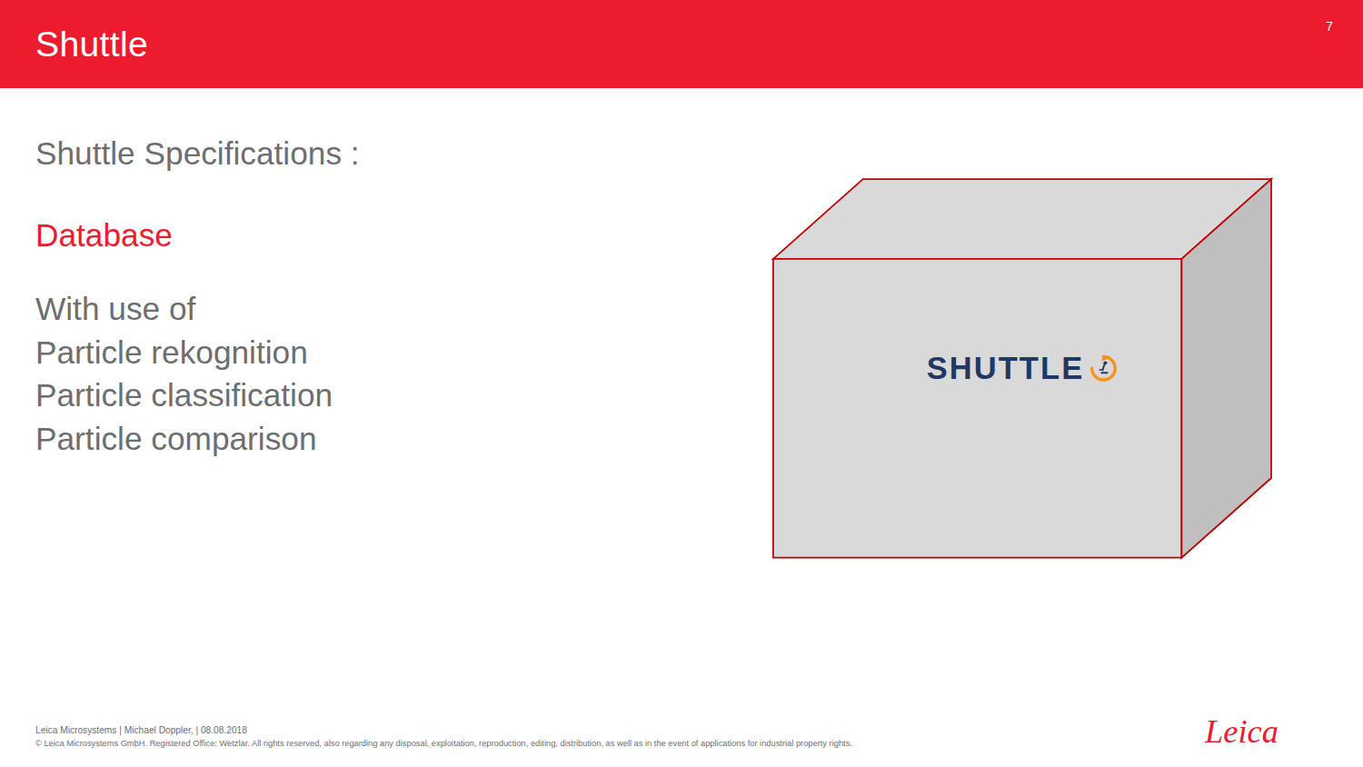Shuttle
7
Shuttle Specifications :
Database
With use of
Particle rekognition
Particle classification
Particle comparison
SHUTTLE
Leica Microsystems | Michael Doppler, | 08.08.2018
© Leica Microsystems GmbH. Registered Office: Wetzlar. All rights reserved, also regarding any disposal, exploitation, reproduction, editing, distribution, as well as in the event of applications for industrial property rights.
Leica